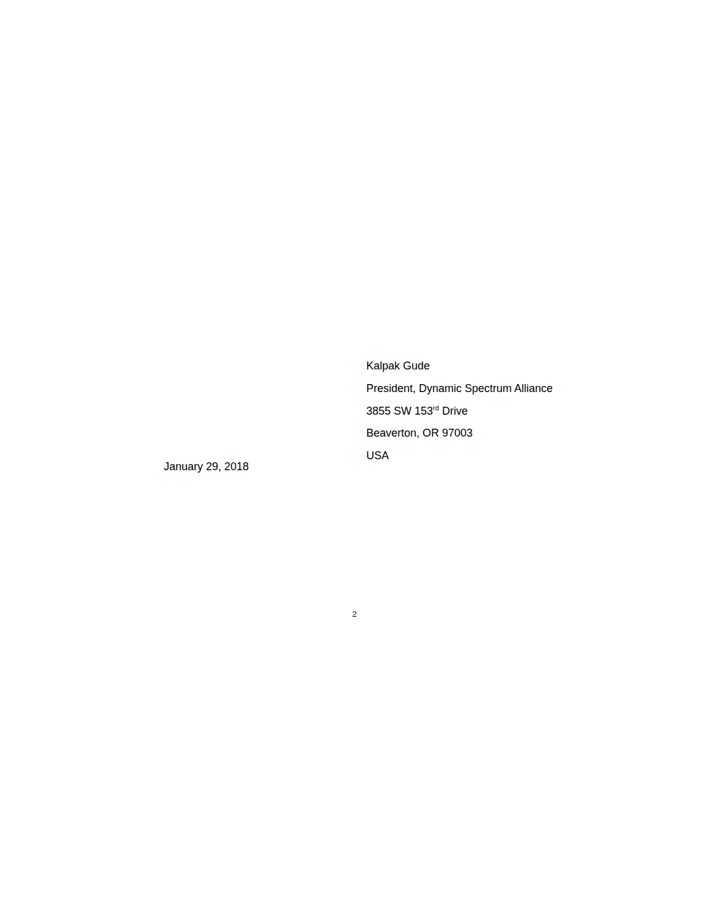Kalpak Gude
President, Dynamic Spectrum Alliance
3855 SW 153rd Drive
Beaverton, OR 97003
USA
January 29, 2018
2